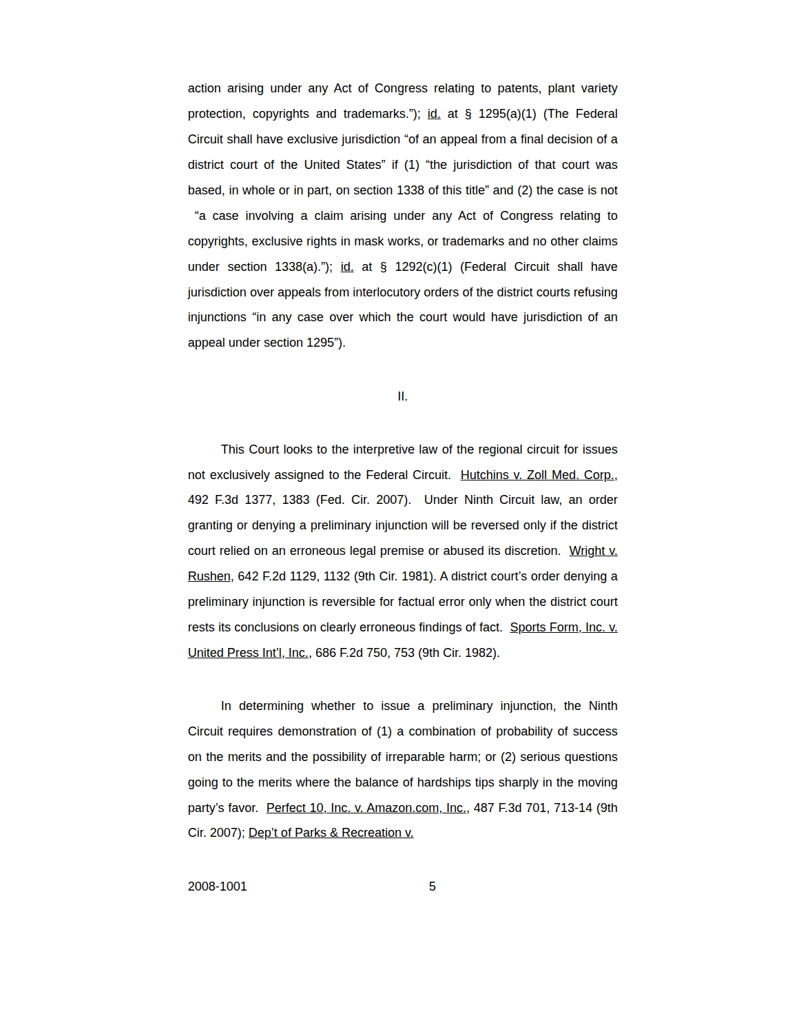action arising under any Act of Congress relating to patents, plant variety protection, copyrights and trademarks.”); id. at § 1295(a)(1) (The Federal Circuit shall have exclusive jurisdiction “of an appeal from a final decision of a district court of the United States” if (1) “the jurisdiction of that court was based, in whole or in part, on section 1338 of this title” and (2) the case is not “a case involving a claim arising under any Act of Congress relating to copyrights, exclusive rights in mask works, or trademarks and no other claims under section 1338(a).”); id. at § 1292(c)(1) (Federal Circuit shall have jurisdiction over appeals from interlocutory orders of the district courts refusing injunctions “in any case over which the court would have jurisdiction of an appeal under section 1295”).
II.
This Court looks to the interpretive law of the regional circuit for issues not exclusively assigned to the Federal Circuit. Hutchins v. Zoll Med. Corp., 492 F.3d 1377, 1383 (Fed. Cir. 2007). Under Ninth Circuit law, an order granting or denying a preliminary injunction will be reversed only if the district court relied on an erroneous legal premise or abused its discretion. Wright v. Rushen, 642 F.2d 1129, 1132 (9th Cir. 1981). A district court’s order denying a preliminary injunction is reversible for factual error only when the district court rests its conclusions on clearly erroneous findings of fact. Sports Form, Inc. v. United Press Int’l, Inc., 686 F.2d 750, 753 (9th Cir. 1982).
In determining whether to issue a preliminary injunction, the Ninth Circuit requires demonstration of (1) a combination of probability of success on the merits and the possibility of irreparable harm; or (2) serious questions going to the merits where the balance of hardships tips sharply in the moving party’s favor. Perfect 10, Inc. v. Amazon.com, Inc., 487 F.3d 701, 713-14 (9th Cir. 2007); Dep’t of Parks & Recreation v.
2008-1001
5